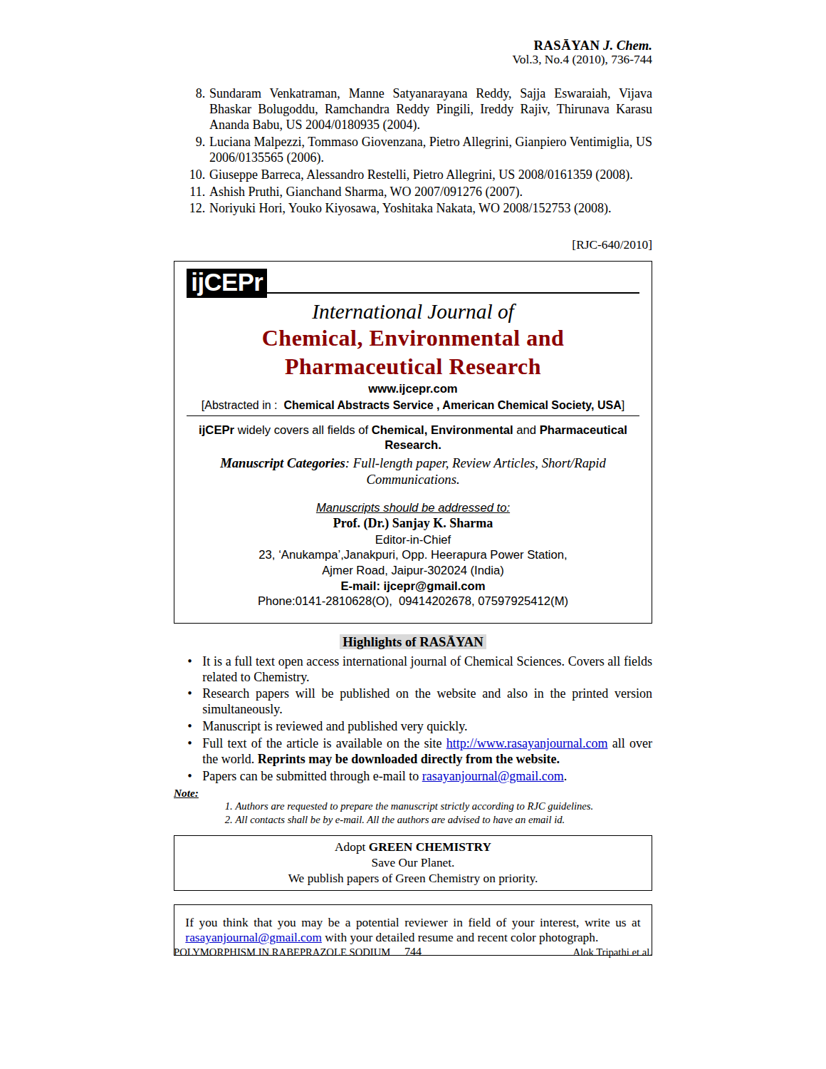RASĀYAN J. Chem.
Vol.3, No.4 (2010), 736-744
Sundaram Venkatraman, Manne Satyanarayana Reddy, Sajja Eswaraiah, Vijava Bhaskar Bolugoddu, Ramchandra Reddy Pingili, Ireddy Rajiv, Thirunava Karasu Ananda Babu, US 2004/0180935 (2004).
Luciana Malpezzi, Tommaso Giovenzana, Pietro Allegrini, Gianpiero Ventimiglia, US 2006/0135565 (2006).
Giuseppe Barreca, Alessandro Restelli, Pietro Allegrini, US 2008/0161359 (2008).
Ashish Pruthi, Gianchand Sharma, WO 2007/091276 (2007).
Noriyuki Hori, Youko Kiyosawa, Yoshitaka Nakata, WO 2008/152753 (2008).
[RJC-640/2010]
ijCEPr
International Journal of
Chemical, Environmental and Pharmaceutical Research
www.ijcepr.com
[Abstracted in : Chemical Abstracts Service , American Chemical Society, USA]
ijCEPr widely covers all fields of Chemical, Environmental and Pharmaceutical Research.
Manuscript Categories: Full-length paper, Review Articles, Short/Rapid Communications.
Manuscripts should be addressed to:
Prof. (Dr.) Sanjay K. Sharma
Editor-in-Chief
23, ‘Anukampa’,Janakpuri, Opp. Heerapura Power Station,
Ajmer Road, Jaipur-302024 (India)
E-mail: ijcepr@gmail.com
Phone:0141-2810628(O), 09414202678, 07597925412(M)
Highlights of RASĀYAN
It is a full text open access international journal of Chemical Sciences. Covers all fields related to Chemistry.
Research papers will be published on the website and also in the printed version simultaneously.
Manuscript is reviewed and published very quickly.
Full text of the article is available on the site http://www.rasayanjournal.com all over the world. Reprints may be downloaded directly from the website.
Papers can be submitted through e-mail to rasayanjournal@gmail.com.
Note:
Authors are requested to prepare the manuscript strictly according to RJC guidelines.
All contacts shall be by e-mail. All the authors are advised to have an email id.
Adopt GREEN CHEMISTRY
Save Our Planet.
We publish papers of Green Chemistry on priority.
If you think that you may be a potential reviewer in field of your interest, write us at rasayanjournal@gmail.com with your detailed resume and recent color photograph.
POLYMORPHISM IN RABEPRAZOLE SODIUM
744
Alok Tripathi et al.